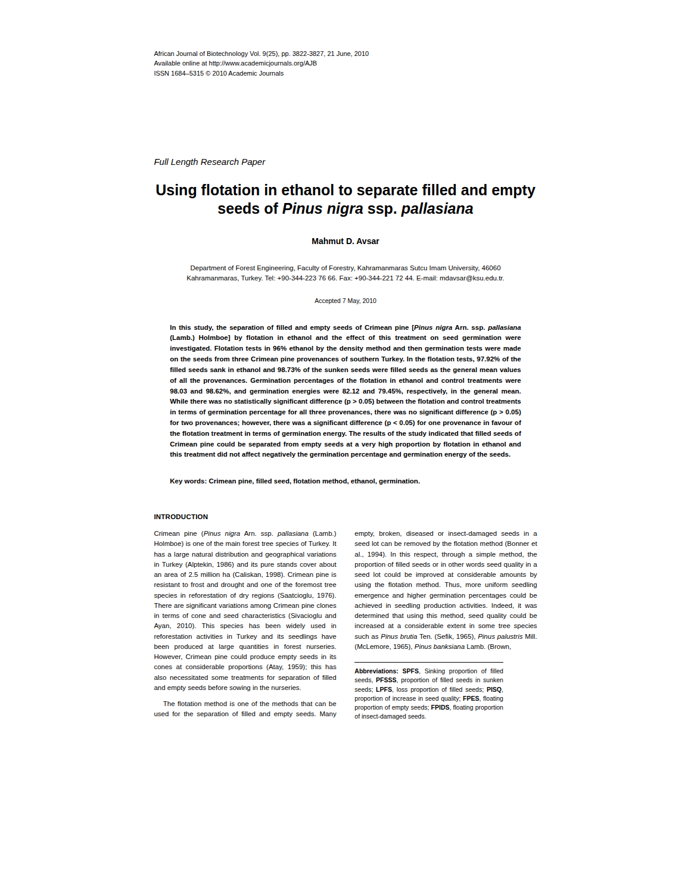African Journal of Biotechnology Vol. 9(25), pp. 3822-3827, 21 June, 2010
Available online at http://www.academicjournals.org/AJB
ISSN 1684–5315 © 2010 Academic Journals
Full Length Research Paper
Using flotation in ethanol to separate filled and empty seeds of Pinus nigra ssp. pallasiana
Mahmut D. Avsar
Department of Forest Engineering, Faculty of Forestry, Kahramanmaras Sutcu Imam University, 46060
Kahramanmaras, Turkey. Tel: +90-344-223 76 66. Fax: +90-344-221 72 44. E-mail: mdavsar@ksu.edu.tr.
Accepted 7 May, 2010
In this study, the separation of filled and empty seeds of Crimean pine [Pinus nigra Arn. ssp. pallasiana (Lamb.) Holmboe] by flotation in ethanol and the effect of this treatment on seed germination were investigated. Flotation tests in 96% ethanol by the density method and then germination tests were made on the seeds from three Crimean pine provenances of southern Turkey. In the flotation tests, 97.92% of the filled seeds sank in ethanol and 98.73% of the sunken seeds were filled seeds as the general mean values of all the provenances. Germination percentages of the flotation in ethanol and control treatments were 98.03 and 98.62%, and germination energies were 82.12 and 79.45%, respectively, in the general mean. While there was no statistically significant difference (p > 0.05) between the flotation and control treatments in terms of germination percentage for all three provenances, there was no significant difference (p > 0.05) for two provenances; however, there was a significant difference (p < 0.05) for one provenance in favour of the flotation treatment in terms of germination energy. The results of the study indicated that filled seeds of Crimean pine could be separated from empty seeds at a very high proportion by flotation in ethanol and this treatment did not affect negatively the germination percentage and germination energy of the seeds.
Key words: Crimean pine, filled seed, flotation method, ethanol, germination.
INTRODUCTION
Crimean pine (Pinus nigra Arn. ssp. pallasiana (Lamb.) Holmboe) is one of the main forest tree species of Turkey. It has a large natural distribution and geographical variations in Turkey (Alptekin, 1986) and its pure stands cover about an area of 2.5 million ha (Caliskan, 1998). Crimean pine is resistant to frost and drought and one of the foremost tree species in reforestation of dry regions (Saatcioglu, 1976). There are significant variations among Crimean pine clones in terms of cone and seed characteristics (Sivacioglu and Ayan, 2010). This species has been widely used in reforestation activities in Turkey and its seedlings have been produced at large quantities in forest nurseries. However, Crimean pine could produce empty seeds in its cones at considerable proportions (Atay, 1959); this has also necessitated some treatments for separation of filled and empty seeds before sowing in the nurseries.
The flotation method is one of the methods that can be used for the separation of filled and empty seeds. Many empty, broken, diseased or insect-damaged seeds in a seed lot can be removed by the flotation method (Bonner et al., 1994). In this respect, through a simple method, the proportion of filled seeds or in other words seed quality in a seed lot could be improved at considerable amounts by using the flotation method. Thus, more uniform seedling emergence and higher germination percentages could be achieved in seedling production activities. Indeed, it was determined that using this method, seed quality could be increased at a considerable extent in some tree species such as Pinus brutia Ten. (Sefik, 1965), Pinus palustris Mill. (McLemore, 1965), Pinus banksiana Lamb. (Brown,
Abbreviations: SPFS, Sinking proportion of filled seeds, PFSSS, proportion of filled seeds in sunken seeds; LPFS, loss proportion of filled seeds; PISQ, proportion of increase in seed quality; FPES, floating proportion of empty seeds; FPIDS, floating proportion of insect-damaged seeds.